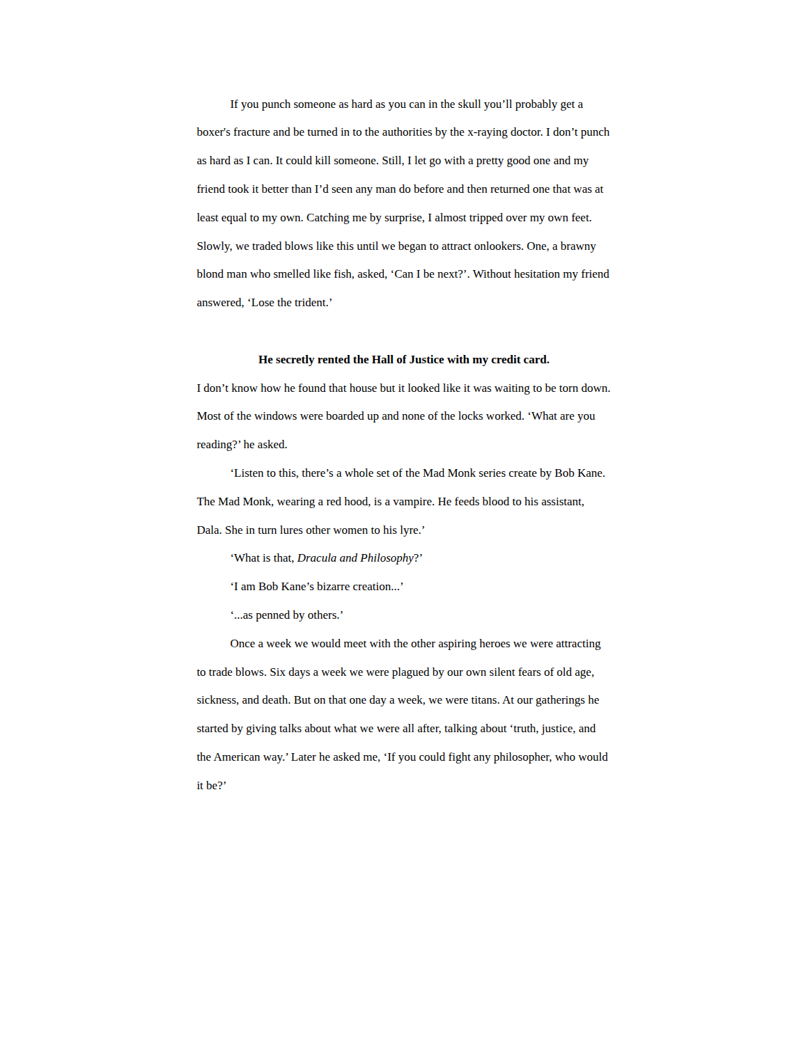If you punch someone as hard as you can in the skull you’ll probably get a boxer's fracture and be turned in to the authorities by the x-raying doctor. I don’t punch as hard as I can. It could kill someone. Still, I let go with a pretty good one and my friend took it better than I’d seen any man do before and then returned one that was at least equal to my own. Catching me by surprise, I almost tripped over my own feet. Slowly, we traded blows like this until we began to attract onlookers. One, a brawny blond man who smelled like fish, asked, ‘Can I be next?’. Without hesitation my friend answered, ‘Lose the trident.’
He secretly rented the Hall of Justice with my credit card.
I don’t know how he found that house but it looked like it was waiting to be torn down. Most of the windows were boarded up and none of the locks worked. ‘What are you reading?’ he asked.
‘Listen to this, there’s a whole set of the Mad Monk series create by Bob Kane. The Mad Monk, wearing a red hood, is a vampire. He feeds blood to his assistant, Dala. She in turn lures other women to his lyre.’
‘What is that, Dracula and Philosophy?’
‘I am Bob Kane’s bizarre creation...’
‘...as penned by others.’
Once a week we would meet with the other aspiring heroes we were attracting to trade blows. Six days a week we were plagued by our own silent fears of old age, sickness, and death. But on that one day a week, we were titans. At our gatherings he started by giving talks about what we were all after, talking about ‘truth, justice, and the American way.’ Later he asked me, ‘If you could fight any philosopher, who would it be?’